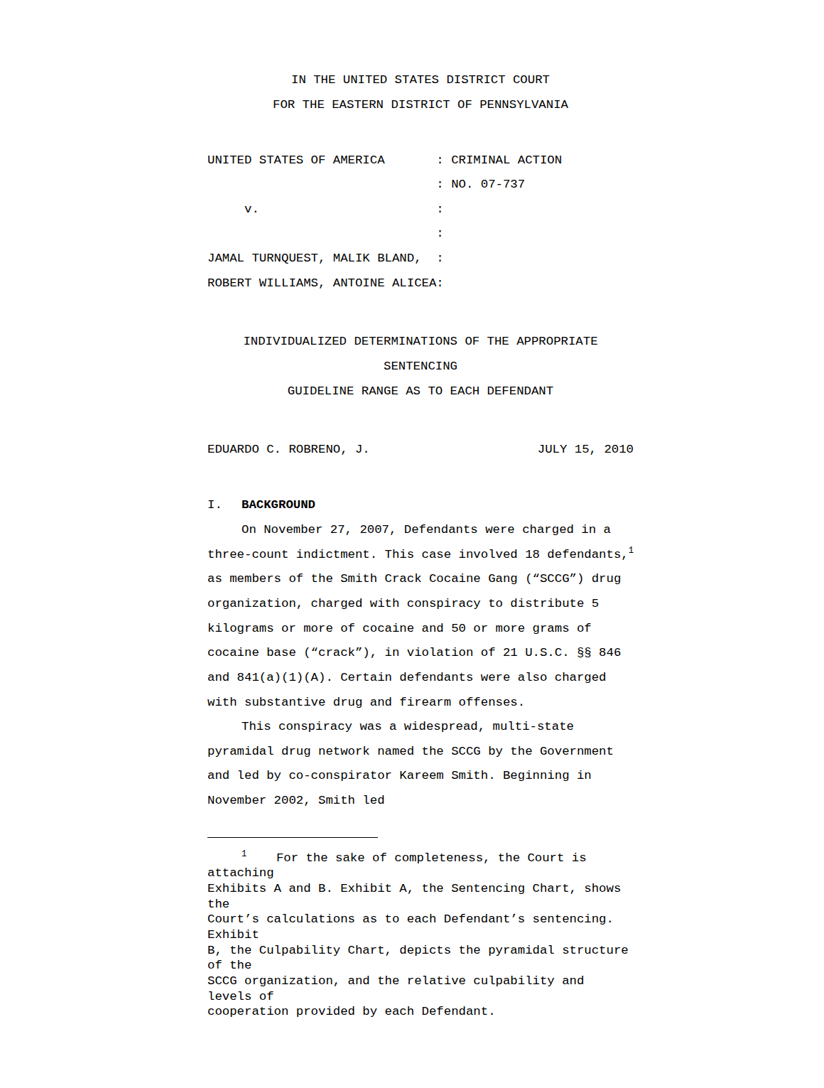IN THE UNITED STATES DISTRICT COURT
FOR THE EASTERN DISTRICT OF PENNSYLVANIA
| UNITED STATES OF AMERICA | : | CRIMINAL ACTION |
| | : | NO. 07-737 |
| v. | : | |
| | : | |
| JAMAL TURNQUEST, MALIK BLAND, | : | |
| ROBERT WILLIAMS, ANTOINE ALICEA | : | |
INDIVIDUALIZED DETERMINATIONS OF THE APPROPRIATE SENTENCING
GUIDELINE RANGE AS TO EACH DEFENDANT
| EDUARDO C. ROBRENO, J. | JULY 15, 2010 |
I. BACKGROUND
On November 27, 2007, Defendants were charged in a three-count indictment. This case involved 18 defendants,1 as members of the Smith Crack Cocaine Gang (“SCCG”) drug organization, charged with conspiracy to distribute 5 kilograms or more of cocaine and 50 or more grams of cocaine base (“crack”), in violation of 21 U.S.C. §§ 846 and 841(a)(1)(A). Certain defendants were also charged with substantive drug and firearm offenses.
This conspiracy was a widespread, multi-state pyramidal drug network named the SCCG by the Government and led by co-conspirator Kareem Smith. Beginning in November 2002, Smith led
1 For the sake of completeness, the Court is attaching
Exhibits A and B. Exhibit A, the Sentencing Chart, shows the
Court’s calculations as to each Defendant’s sentencing. Exhibit
B, the Culpability Chart, depicts the pyramidal structure of the
SCCG organization, and the relative culpability and levels of
cooperation provided by each Defendant.